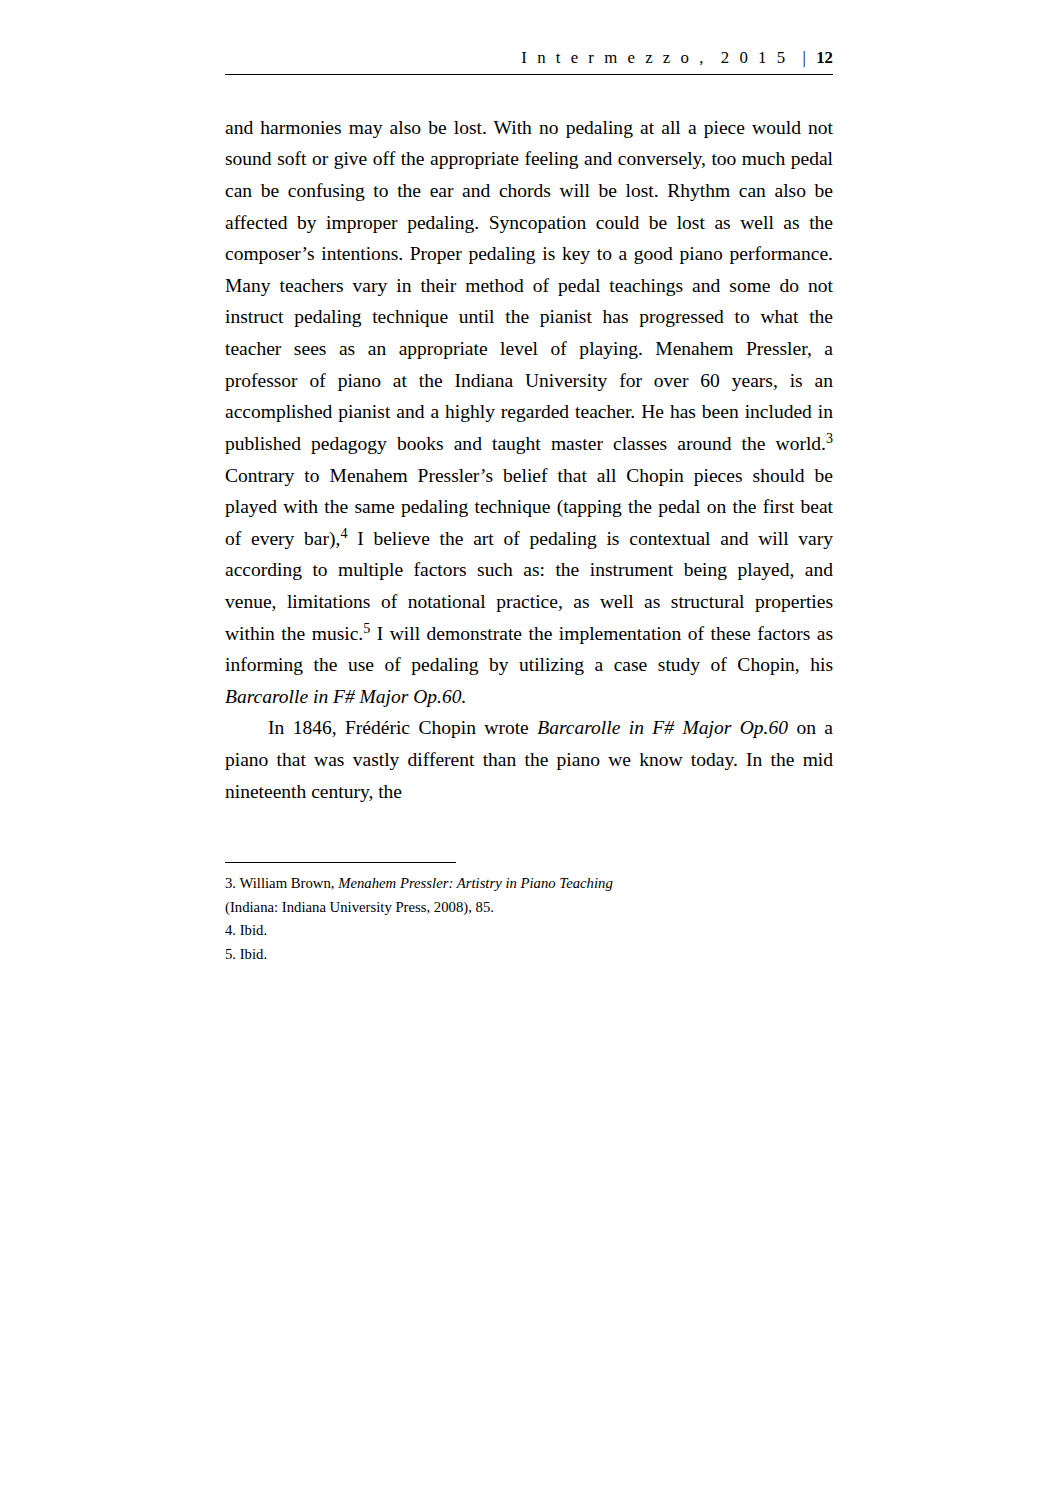I n t e r m e z z o , 2 0 1 5 | 12
and harmonies may also be lost. With no pedaling at all a piece would not sound soft or give off the appropriate feeling and conversely, too much pedal can be confusing to the ear and chords will be lost. Rhythm can also be affected by improper pedaling. Syncopation could be lost as well as the composer’s intentions. Proper pedaling is key to a good piano performance. Many teachers vary in their method of pedal teachings and some do not instruct pedaling technique until the pianist has progressed to what the teacher sees as an appropriate level of playing. Menahem Pressler, a professor of piano at the Indiana University for over 60 years, is an accomplished pianist and a highly regarded teacher. He has been included in published pedagogy books and taught master classes around the world.3 Contrary to Menahem Pressler’s belief that all Chopin pieces should be played with the same pedaling technique (tapping the pedal on the first beat of every bar),4 I believe the art of pedaling is contextual and will vary according to multiple factors such as: the instrument being played, and venue, limitations of notational practice, as well as structural properties within the music.5 I will demonstrate the implementation of these factors as informing the use of pedaling by utilizing a case study of Chopin, his Barcarolle in F# Major Op.60.
In 1846, Frédéric Chopin wrote Barcarolle in F# Major Op.60 on a piano that was vastly different than the piano we know today. In the mid nineteenth century, the
3. William Brown, Menahem Pressler: Artistry in Piano Teaching
(Indiana: Indiana University Press, 2008), 85.
4. Ibid.
5. Ibid.